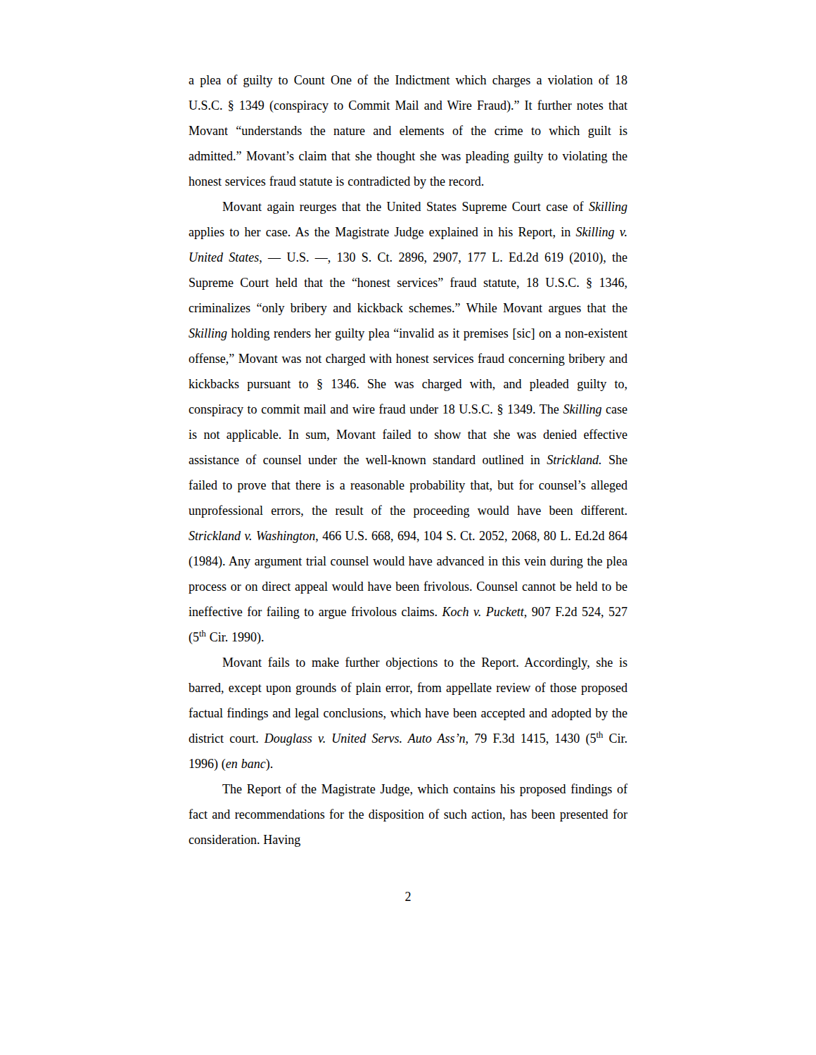a plea of guilty to Count One of the Indictment which charges a violation of 18 U.S.C. § 1349 (conspiracy to Commit Mail and Wire Fraud).” It further notes that Movant “understands the nature and elements of the crime to which guilt is admitted.” Movant’s claim that she thought she was pleading guilty to violating the honest services fraud statute is contradicted by the record.
Movant again reurges that the United States Supreme Court case of Skilling applies to her case. As the Magistrate Judge explained in his Report, in Skilling v. United States, — U.S. —, 130 S. Ct. 2896, 2907, 177 L. Ed.2d 619 (2010), the Supreme Court held that the “honest services” fraud statute, 18 U.S.C. § 1346, criminalizes “only bribery and kickback schemes.” While Movant argues that the Skilling holding renders her guilty plea “invalid as it premises [sic] on a non-existent offense,” Movant was not charged with honest services fraud concerning bribery and kickbacks pursuant to § 1346. She was charged with, and pleaded guilty to, conspiracy to commit mail and wire fraud under 18 U.S.C. § 1349. The Skilling case is not applicable. In sum, Movant failed to show that she was denied effective assistance of counsel under the well-known standard outlined in Strickland. She failed to prove that there is a reasonable probability that, but for counsel’s alleged unprofessional errors, the result of the proceeding would have been different. Strickland v. Washington, 466 U.S. 668, 694, 104 S. Ct. 2052, 2068, 80 L. Ed.2d 864 (1984). Any argument trial counsel would have advanced in this vein during the plea process or on direct appeal would have been frivolous. Counsel cannot be held to be ineffective for failing to argue frivolous claims. Koch v. Puckett, 907 F.2d 524, 527 (5th Cir. 1990).
Movant fails to make further objections to the Report. Accordingly, she is barred, except upon grounds of plain error, from appellate review of those proposed factual findings and legal conclusions, which have been accepted and adopted by the district court. Douglass v. United Servs. Auto Ass’n, 79 F.3d 1415, 1430 (5th Cir. 1996) (en banc).
The Report of the Magistrate Judge, which contains his proposed findings of fact and recommendations for the disposition of such action, has been presented for consideration. Having
2